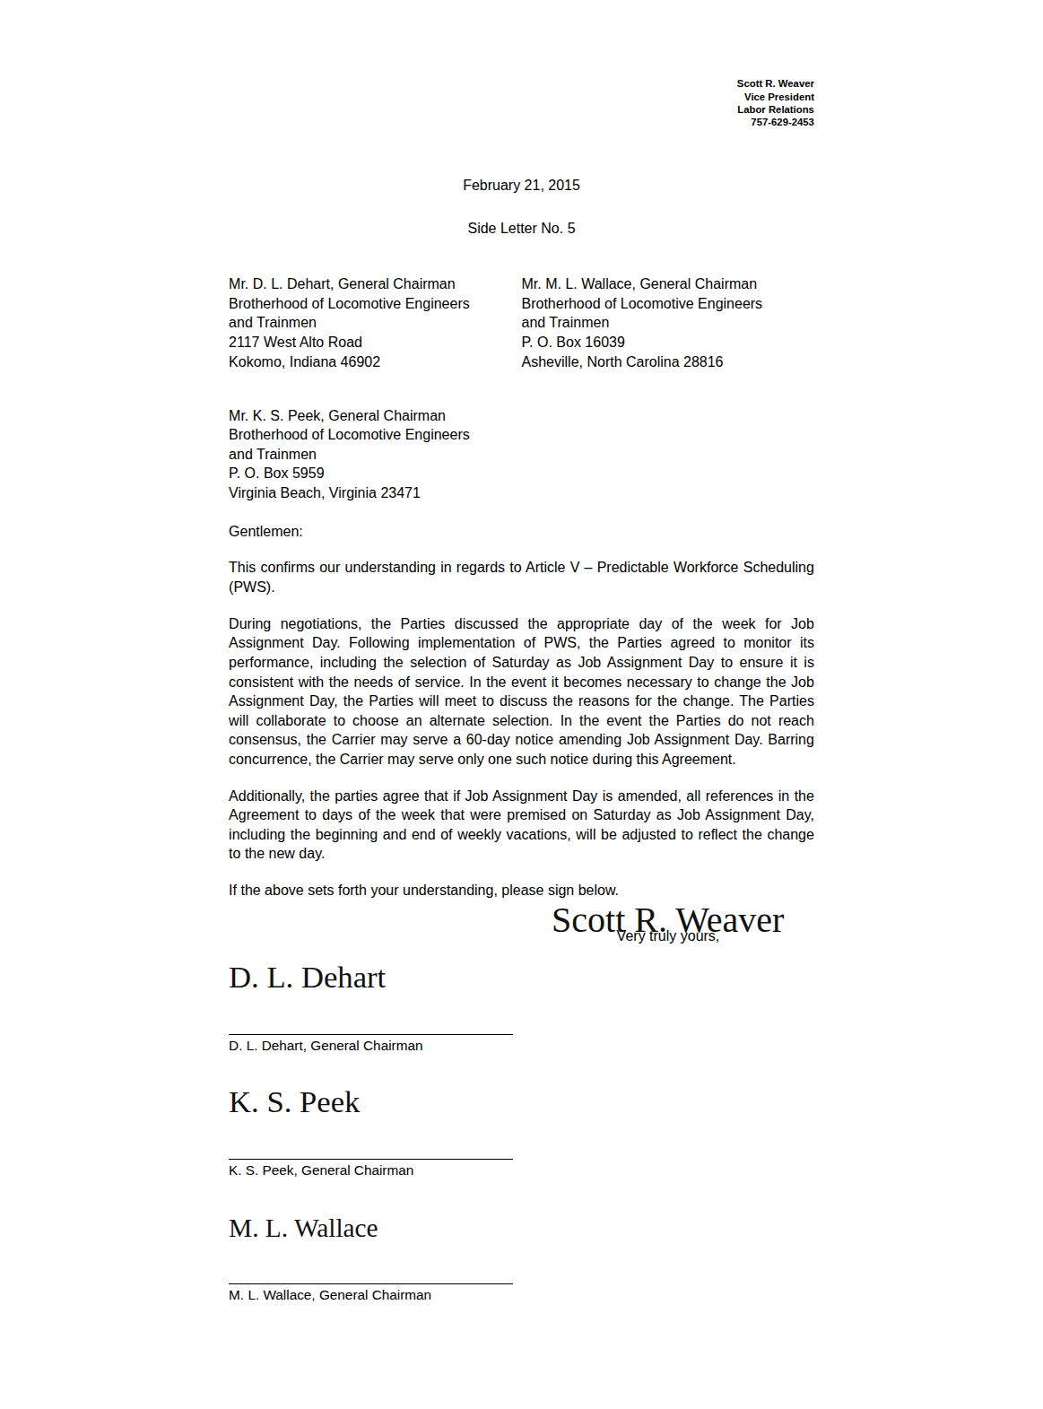Scott R. Weaver
Vice President
Labor Relations
757-629-2453
February 21, 2015
Side Letter No. 5
| Mr. D. L. Dehart, General Chairman Brotherhood of Locomotive Engineers and Trainmen 2117 West Alto Road Kokomo, Indiana 46902 | Mr. M. L. Wallace, General Chairman Brotherhood of Locomotive Engineers and Trainmen P. O. Box 16039 Asheville, North Carolina 28816 |
Mr. K. S. Peek, General Chairman
Brotherhood of Locomotive Engineers
and Trainmen
P. O. Box 5959
Virginia Beach, Virginia 23471
Gentlemen:
This confirms our understanding in regards to Article V – Predictable Workforce Scheduling (PWS).
During negotiations, the Parties discussed the appropriate day of the week for Job Assignment Day. Following implementation of PWS, the Parties agreed to monitor its performance, including the selection of Saturday as Job Assignment Day to ensure it is consistent with the needs of service. In the event it becomes necessary to change the Job Assignment Day, the Parties will meet to discuss the reasons for the change. The Parties will collaborate to choose an alternate selection. In the event the Parties do not reach consensus, the Carrier may serve a 60-day notice amending Job Assignment Day. Barring concurrence, the Carrier may serve only one such notice during this Agreement.
Additionally, the parties agree that if Job Assignment Day is amended, all references in the Agreement to days of the week that were premised on Saturday as Job Assignment Day, including the beginning and end of weekly vacations, will be adjusted to reflect the change to the new day.
If the above sets forth your understanding, please sign below.
Very truly yours,
Scott R. Weaver
D. L. Dehart
D. L. Dehart, General Chairman
K. S. Peek
K. S. Peek, General Chairman
M. L. Wallace
M. L. Wallace, General Chairman